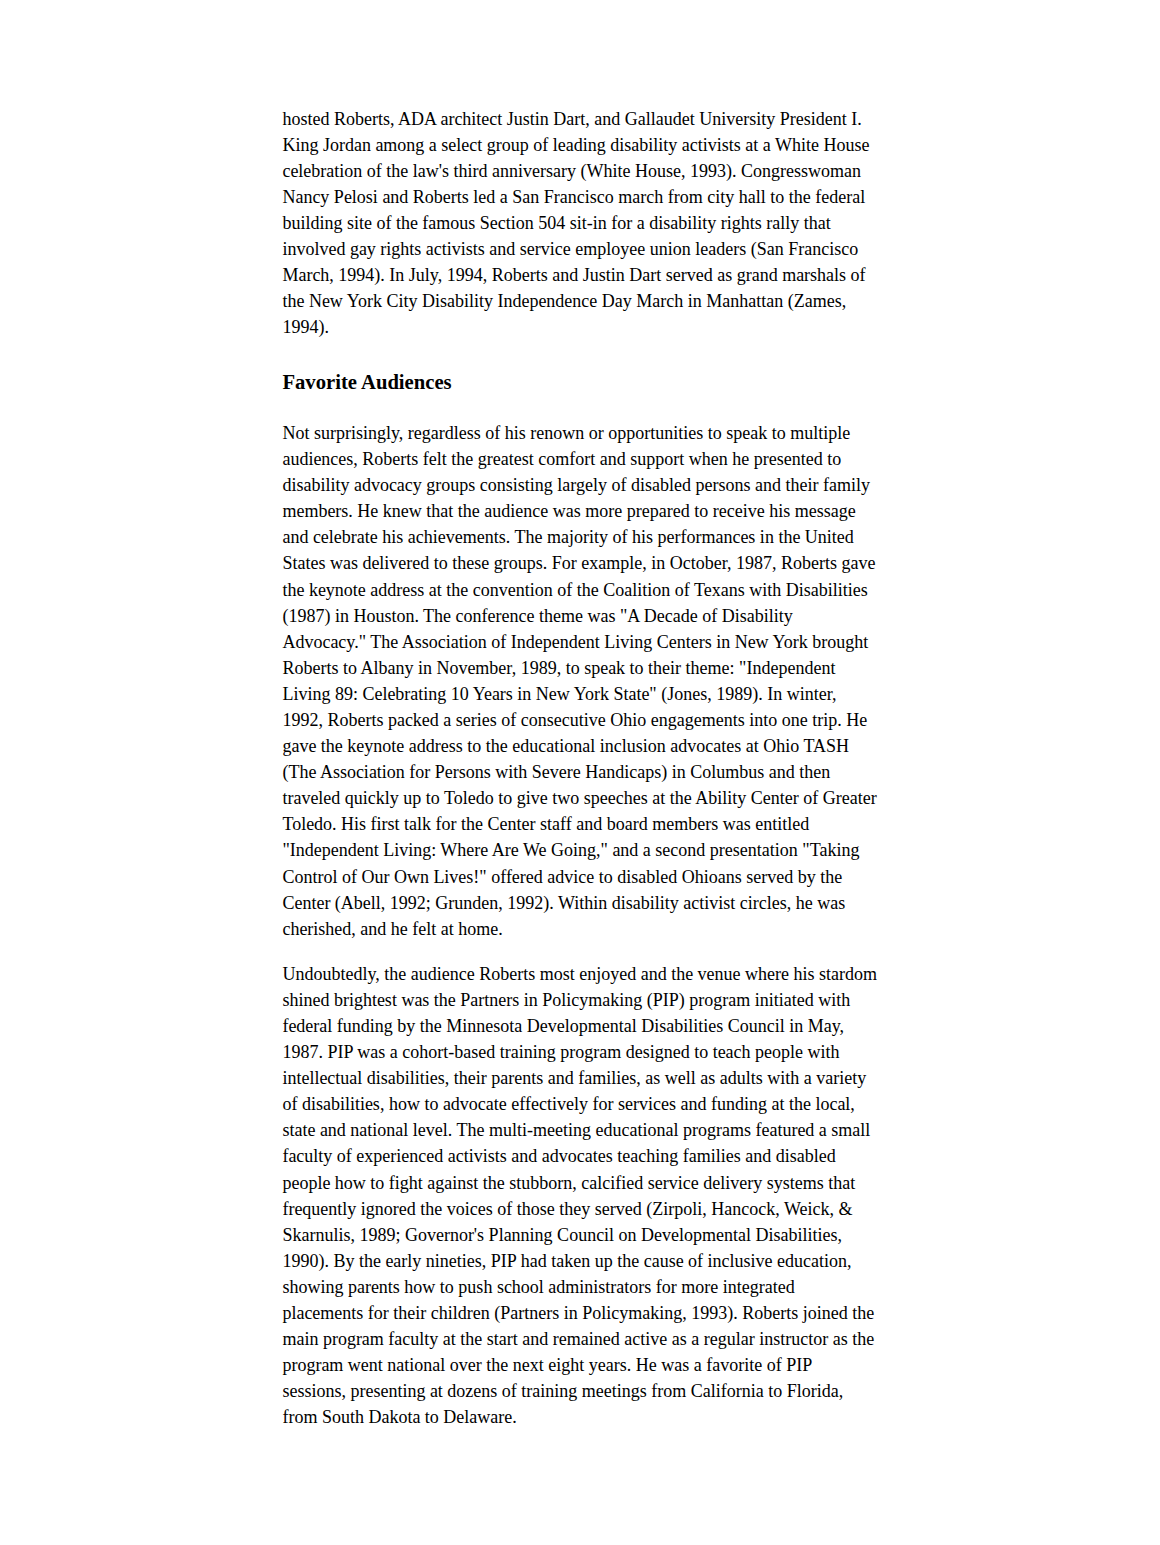hosted Roberts, ADA architect Justin Dart, and Gallaudet University President I. King Jordan among a select group of leading disability activists at a White House celebration of the law's third anniversary (White House, 1993). Congresswoman Nancy Pelosi and Roberts led a San Francisco march from city hall to the federal building site of the famous Section 504 sit-in for a disability rights rally that involved gay rights activists and service employee union leaders (San Francisco March, 1994). In July, 1994, Roberts and Justin Dart served as grand marshals of the New York City Disability Independence Day March in Manhattan (Zames, 1994).
Favorite Audiences
Not surprisingly, regardless of his renown or opportunities to speak to multiple audiences, Roberts felt the greatest comfort and support when he presented to disability advocacy groups consisting largely of disabled persons and their family members. He knew that the audience was more prepared to receive his message and celebrate his achievements. The majority of his performances in the United States was delivered to these groups. For example, in October, 1987, Roberts gave the keynote address at the convention of the Coalition of Texans with Disabilities (1987) in Houston. The conference theme was "A Decade of Disability Advocacy." The Association of Independent Living Centers in New York brought Roberts to Albany in November, 1989, to speak to their theme: "Independent Living 89: Celebrating 10 Years in New York State" (Jones, 1989). In winter, 1992, Roberts packed a series of consecutive Ohio engagements into one trip. He gave the keynote address to the educational inclusion advocates at Ohio TASH (The Association for Persons with Severe Handicaps) in Columbus and then traveled quickly up to Toledo to give two speeches at the Ability Center of Greater Toledo. His first talk for the Center staff and board members was entitled "Independent Living: Where Are We Going," and a second presentation "Taking Control of Our Own Lives!" offered advice to disabled Ohioans served by the Center (Abell, 1992; Grunden, 1992). Within disability activist circles, he was cherished, and he felt at home.
Undoubtedly, the audience Roberts most enjoyed and the venue where his stardom shined brightest was the Partners in Policymaking (PIP) program initiated with federal funding by the Minnesota Developmental Disabilities Council in May, 1987. PIP was a cohort-based training program designed to teach people with intellectual disabilities, their parents and families, as well as adults with a variety of disabilities, how to advocate effectively for services and funding at the local, state and national level. The multi-meeting educational programs featured a small faculty of experienced activists and advocates teaching families and disabled people how to fight against the stubborn, calcified service delivery systems that frequently ignored the voices of those they served (Zirpoli, Hancock, Weick, & Skarnulis, 1989; Governor's Planning Council on Developmental Disabilities, 1990). By the early nineties, PIP had taken up the cause of inclusive education, showing parents how to push school administrators for more integrated placements for their children (Partners in Policymaking, 1993). Roberts joined the main program faculty at the start and remained active as a regular instructor as the program went national over the next eight years. He was a favorite of PIP sessions, presenting at dozens of training meetings from California to Florida, from South Dakota to Delaware.